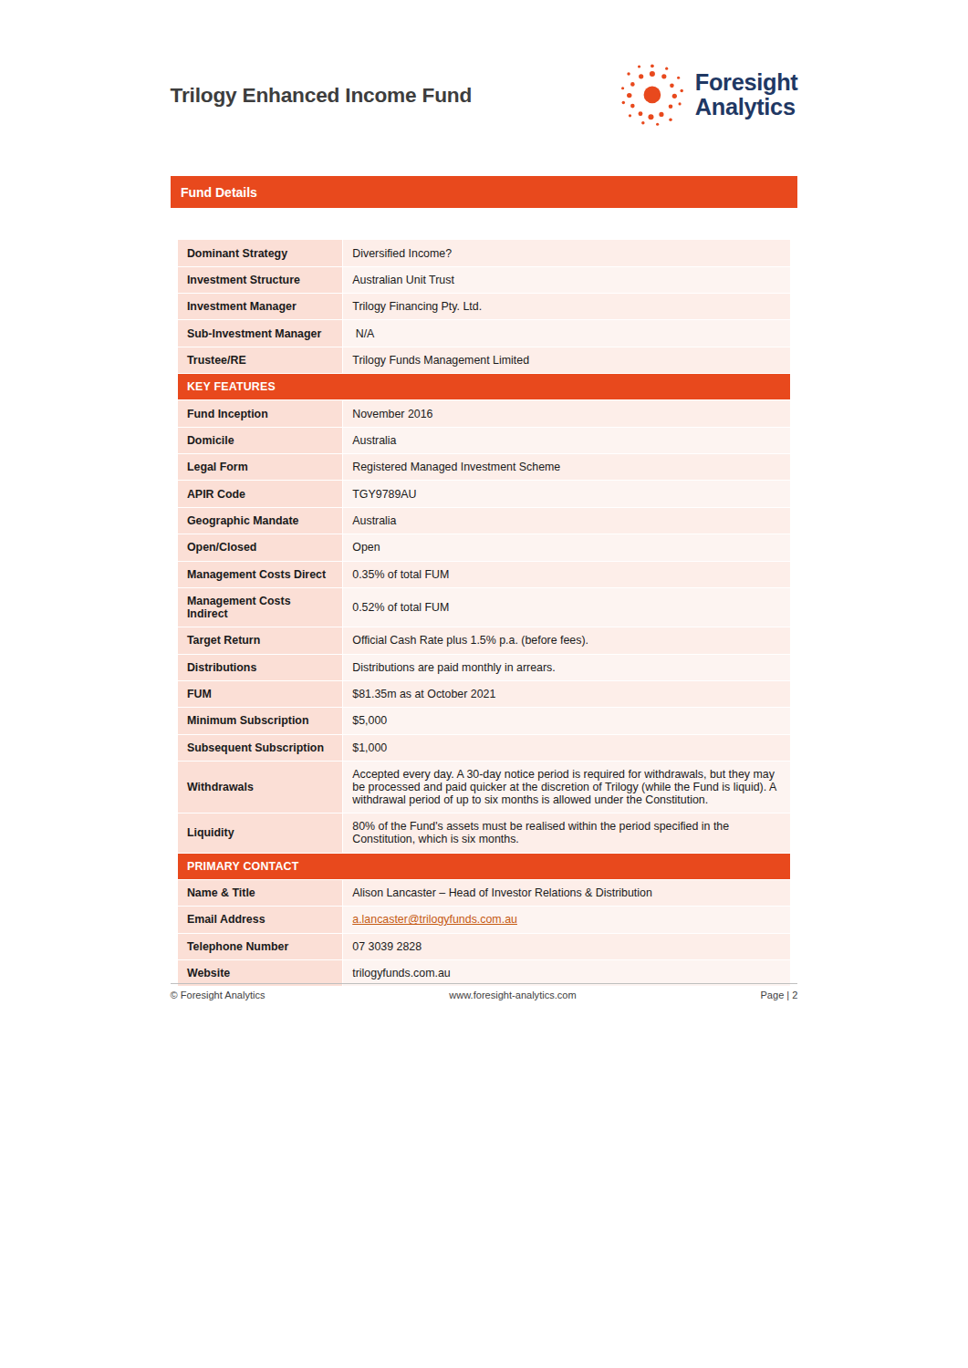Trilogy Enhanced Income Fund
Foresight Analytics
Fund Details
| Dominant Strategy | Diversified Income? |
| Investment Structure | Australian Unit Trust |
| Investment Manager | Trilogy Financing Pty. Ltd. |
| Sub-Investment Manager | N/A |
| Trustee/RE | Trilogy Funds Management Limited |
| KEY FEATURES |
| Fund Inception | November 2016 |
| Domicile | Australia |
| Legal Form | Registered Managed Investment Scheme |
| APIR Code | TGY9789AU |
| Geographic Mandate | Australia |
| Open/Closed | Open |
| Management Costs Direct | 0.35% of total FUM |
| Management Costs Indirect | 0.52% of total FUM |
| Target Return | Official Cash Rate plus 1.5% p.a. (before fees). |
| Distributions | Distributions are paid monthly in arrears. |
| FUM | $81.35m as at October 2021 |
| Minimum Subscription | $5,000 |
| Subsequent Subscription | $1,000 |
| Withdrawals | Accepted every day. A 30-day notice period is required for withdrawals, but they may be processed and paid quicker at the discretion of Trilogy (while the Fund is liquid). A withdrawal period of up to six months is allowed under the Constitution. |
| Liquidity | 80% of the Fund's assets must be realised within the period specified in the Constitution, which is six months. |
| PRIMARY CONTACT |
| Name & Title | Alison Lancaster – Head of Investor Relations & Distribution |
| Email Address | a.lancaster@trilogyfunds.com.au |
| Telephone Number | 07 3039 2828 |
| Website | trilogyfunds.com.au |
© Foresight Analytics
www.foresight-analytics.com
Page | 2